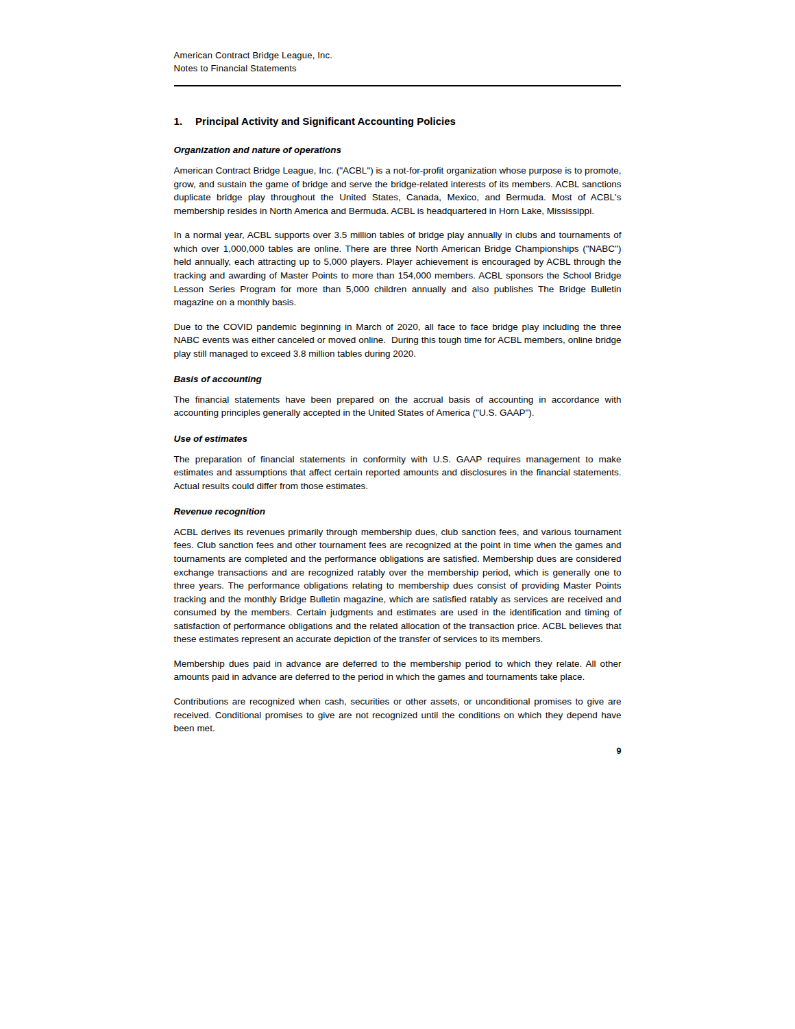American Contract Bridge League, Inc.
Notes to Financial Statements
1. Principal Activity and Significant Accounting Policies
Organization and nature of operations
American Contract Bridge League, Inc. ("ACBL") is a not-for-profit organization whose purpose is to promote, grow, and sustain the game of bridge and serve the bridge-related interests of its members. ACBL sanctions duplicate bridge play throughout the United States, Canada, Mexico, and Bermuda. Most of ACBL's membership resides in North America and Bermuda. ACBL is headquartered in Horn Lake, Mississippi.
In a normal year, ACBL supports over 3.5 million tables of bridge play annually in clubs and tournaments of which over 1,000,000 tables are online. There are three North American Bridge Championships ("NABC") held annually, each attracting up to 5,000 players. Player achievement is encouraged by ACBL through the tracking and awarding of Master Points to more than 154,000 members. ACBL sponsors the School Bridge Lesson Series Program for more than 5,000 children annually and also publishes The Bridge Bulletin magazine on a monthly basis.
Due to the COVID pandemic beginning in March of 2020, all face to face bridge play including the three NABC events was either canceled or moved online. During this tough time for ACBL members, online bridge play still managed to exceed 3.8 million tables during 2020.
Basis of accounting
The financial statements have been prepared on the accrual basis of accounting in accordance with accounting principles generally accepted in the United States of America ("U.S. GAAP").
Use of estimates
The preparation of financial statements in conformity with U.S. GAAP requires management to make estimates and assumptions that affect certain reported amounts and disclosures in the financial statements. Actual results could differ from those estimates.
Revenue recognition
ACBL derives its revenues primarily through membership dues, club sanction fees, and various tournament fees. Club sanction fees and other tournament fees are recognized at the point in time when the games and tournaments are completed and the performance obligations are satisfied. Membership dues are considered exchange transactions and are recognized ratably over the membership period, which is generally one to three years. The performance obligations relating to membership dues consist of providing Master Points tracking and the monthly Bridge Bulletin magazine, which are satisfied ratably as services are received and consumed by the members. Certain judgments and estimates are used in the identification and timing of satisfaction of performance obligations and the related allocation of the transaction price. ACBL believes that these estimates represent an accurate depiction of the transfer of services to its members.
Membership dues paid in advance are deferred to the membership period to which they relate. All other amounts paid in advance are deferred to the period in which the games and tournaments take place.
Contributions are recognized when cash, securities or other assets, or unconditional promises to give are received. Conditional promises to give are not recognized until the conditions on which they depend have been met.
9